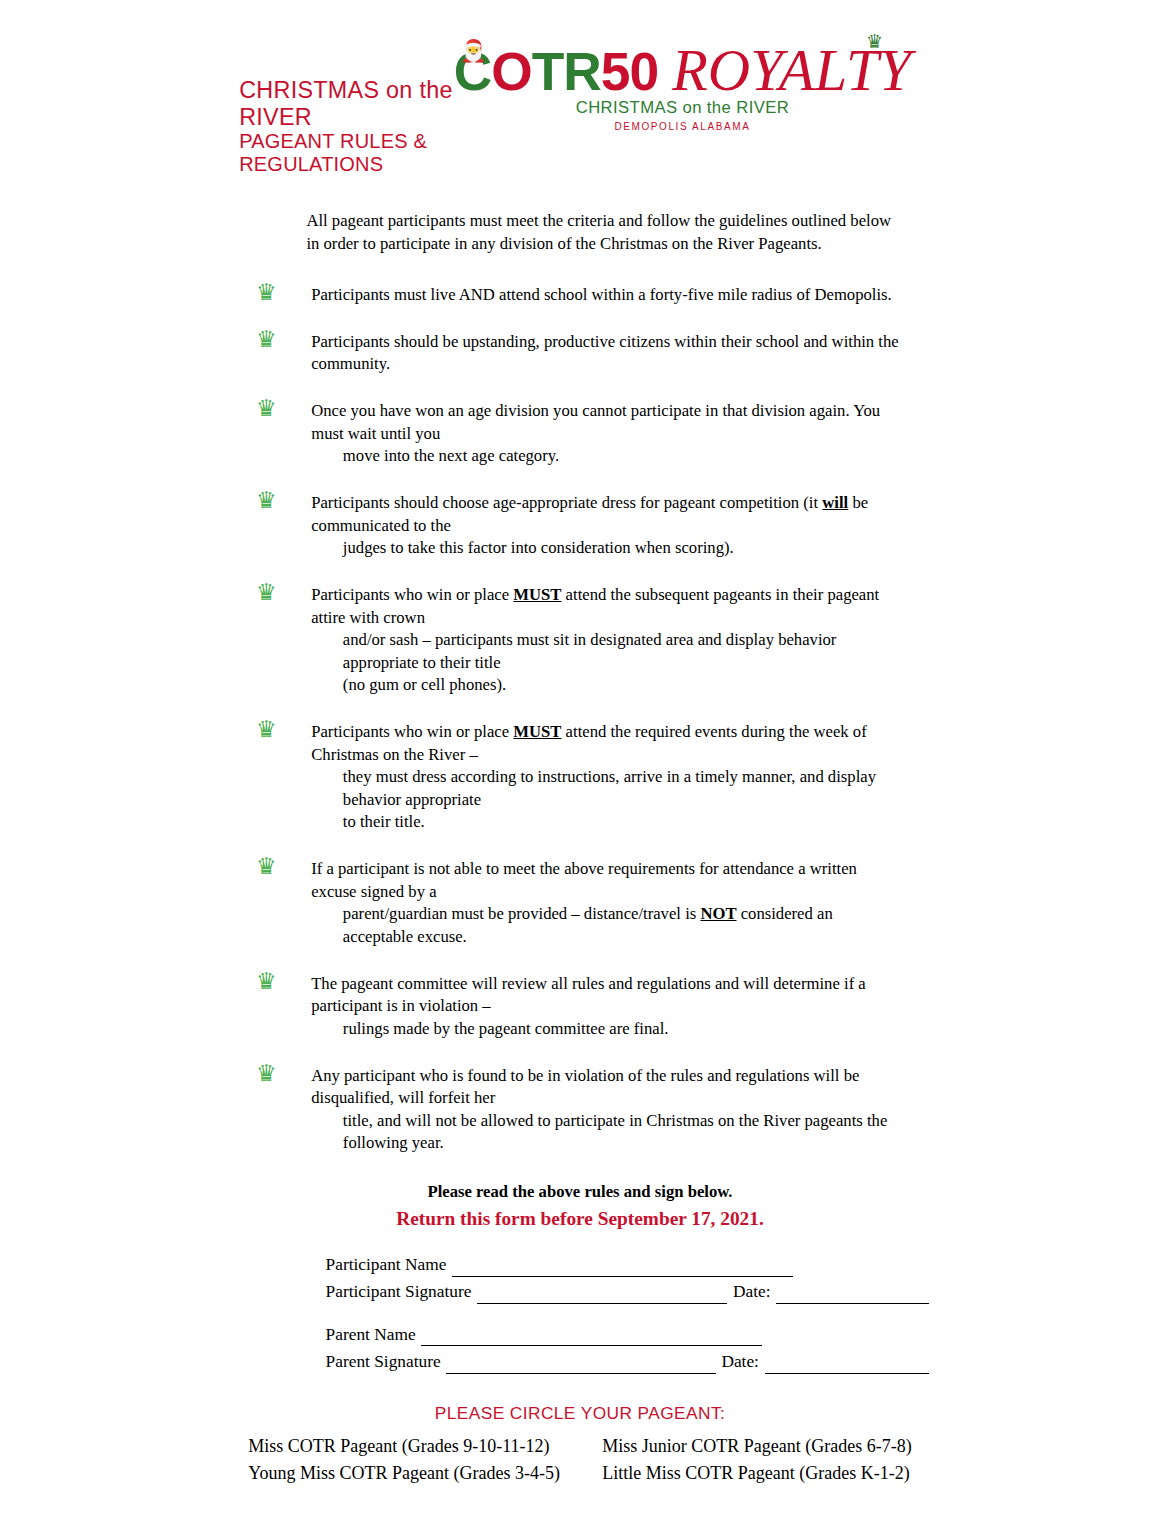CHRISTMAS on the RIVER
PAGEANT RULES & REGULATIONS
🎅 ♛
COTR 50 ROYALTY
CHRISTMAS on the RIVER
DEMOPOLIS ALABAMA
All pageant participants must meet the criteria and follow the guidelines outlined below
in order to participate in any division of the Christmas on the River Pageants.
Participants must live AND attend school within a forty-five mile radius of Demopolis.
Participants should be upstanding, productive citizens within their school and within the community.
Once you have won an age division you cannot participate in that division again. You must wait until you move into the next age category.
Participants should choose age-appropriate dress for pageant competition (it will be communicated to the judges to take this factor into consideration when scoring).
Participants who win or place MUST attend the subsequent pageants in their pageant attire with crown and/or sash – participants must sit in designated area and display behavior appropriate to their title
(no gum or cell phones).
Participants who win or place MUST attend the required events during the week of Christmas on the River – they must dress according to instructions, arrive in a timely manner, and display behavior appropriate
to their title.
If a participant is not able to meet the above requirements for attendance a written excuse signed by a parent/guardian must be provided – distance/travel is NOT considered an acceptable excuse.
The pageant committee will review all rules and regulations and will determine if a participant is in violation – rulings made by the pageant committee are final.
Any participant who is found to be in violation of the rules and regulations will be disqualified, will forfeit her title, and will not be allowed to participate in Christmas on the River pageants the following year.
Please read the above rules and sign below.
Return this form before September 17, 2021.
Participant Name
Participant Signature Date:
Parent Name
Parent Signature Date:
PLEASE CIRCLE YOUR PAGEANT:
| Miss COTR Pageant (Grades 9-10-11-12) | Miss Junior COTR Pageant (Grades 6-7-8) |
| Young Miss COTR Pageant (Grades 3-4-5) | Little Miss COTR Pageant (Grades K-1-2) |